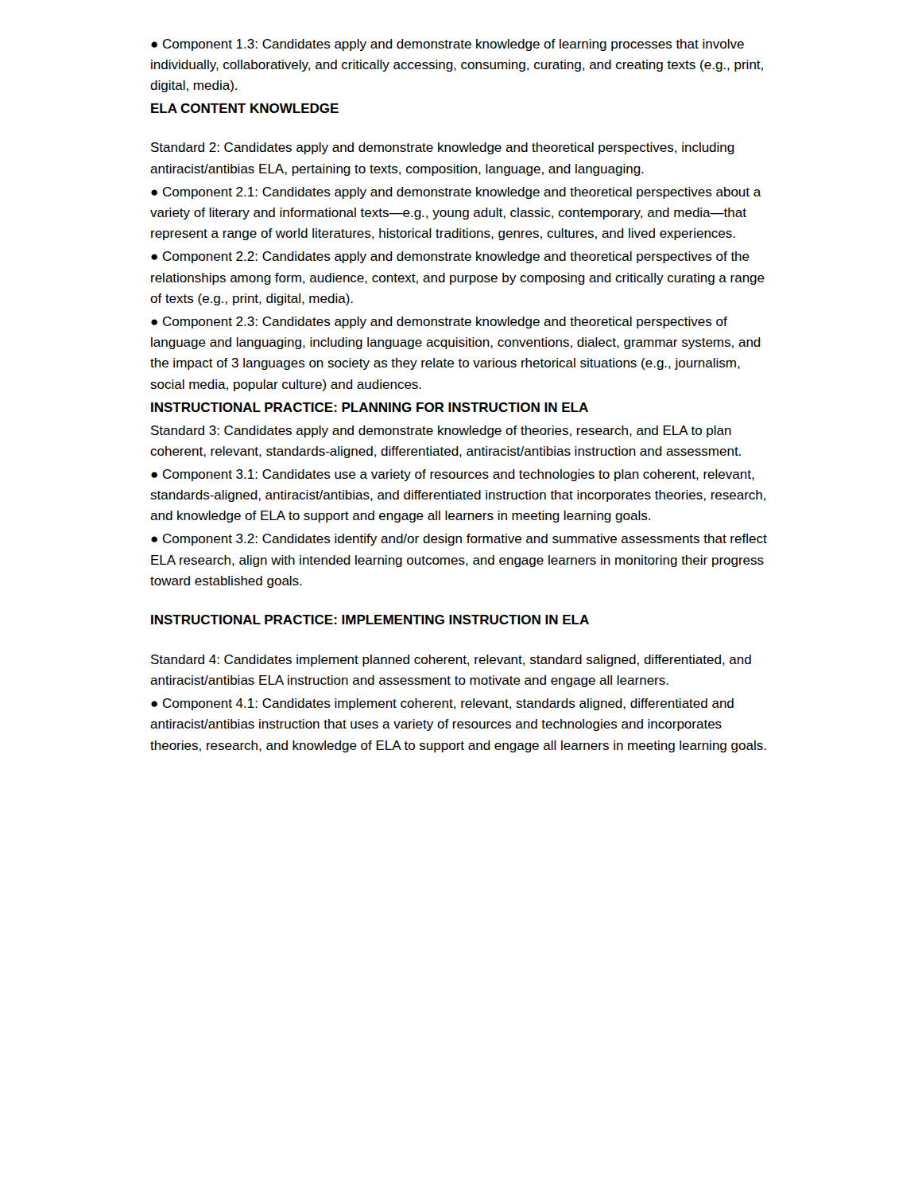● Component 1.3: Candidates apply and demonstrate knowledge of learning processes that involve individually, collaboratively, and critically accessing, consuming, curating, and creating texts (e.g., print, digital, media).
ELA Content Knowledge
Standard 2: Candidates apply and demonstrate knowledge and theoretical perspectives, including antiracist/antibias ELA, pertaining to texts, composition, language, and languaging.
● Component 2.1: Candidates apply and demonstrate knowledge and theoretical perspectives about a variety of literary and informational texts—e.g., young adult, classic, contemporary, and media—that represent a range of world literatures, historical traditions, genres, cultures, and lived experiences.
● Component 2.2: Candidates apply and demonstrate knowledge and theoretical perspectives of the relationships among form, audience, context, and purpose by composing and critically curating a range of texts (e.g., print, digital, media).
● Component 2.3: Candidates apply and demonstrate knowledge and theoretical perspectives of language and languaging, including language acquisition, conventions, dialect, grammar systems, and the impact of 3 languages on society as they relate to various rhetorical situations (e.g., journalism, social media, popular culture) and audiences.
Instructional Practice: Planning for Instruction in ELA
Standard 3: Candidates apply and demonstrate knowledge of theories, research, and ELA to plan coherent, relevant, standards-aligned, differentiated, antiracist/antibias instruction and assessment.
● Component 3.1: Candidates use a variety of resources and technologies to plan coherent, relevant, standards-aligned, antiracist/antibias, and differentiated instruction that incorporates theories, research, and knowledge of ELA to support and engage all learners in meeting learning goals.
● Component 3.2: Candidates identify and/or design formative and summative assessments that reflect ELA research, align with intended learning outcomes, and engage learners in monitoring their progress toward established goals.
Instructional Practice: Implementing Instruction in ELA
Standard 4: Candidates implement planned coherent, relevant, standard saligned, differentiated, and antiracist/antibias ELA instruction and assessment to motivate and engage all learners.
● Component 4.1: Candidates implement coherent, relevant, standards aligned, differentiated and antiracist/antibias instruction that uses a variety of resources and technologies and incorporates theories, research, and knowledge of ELA to support and engage all learners in meeting learning goals.